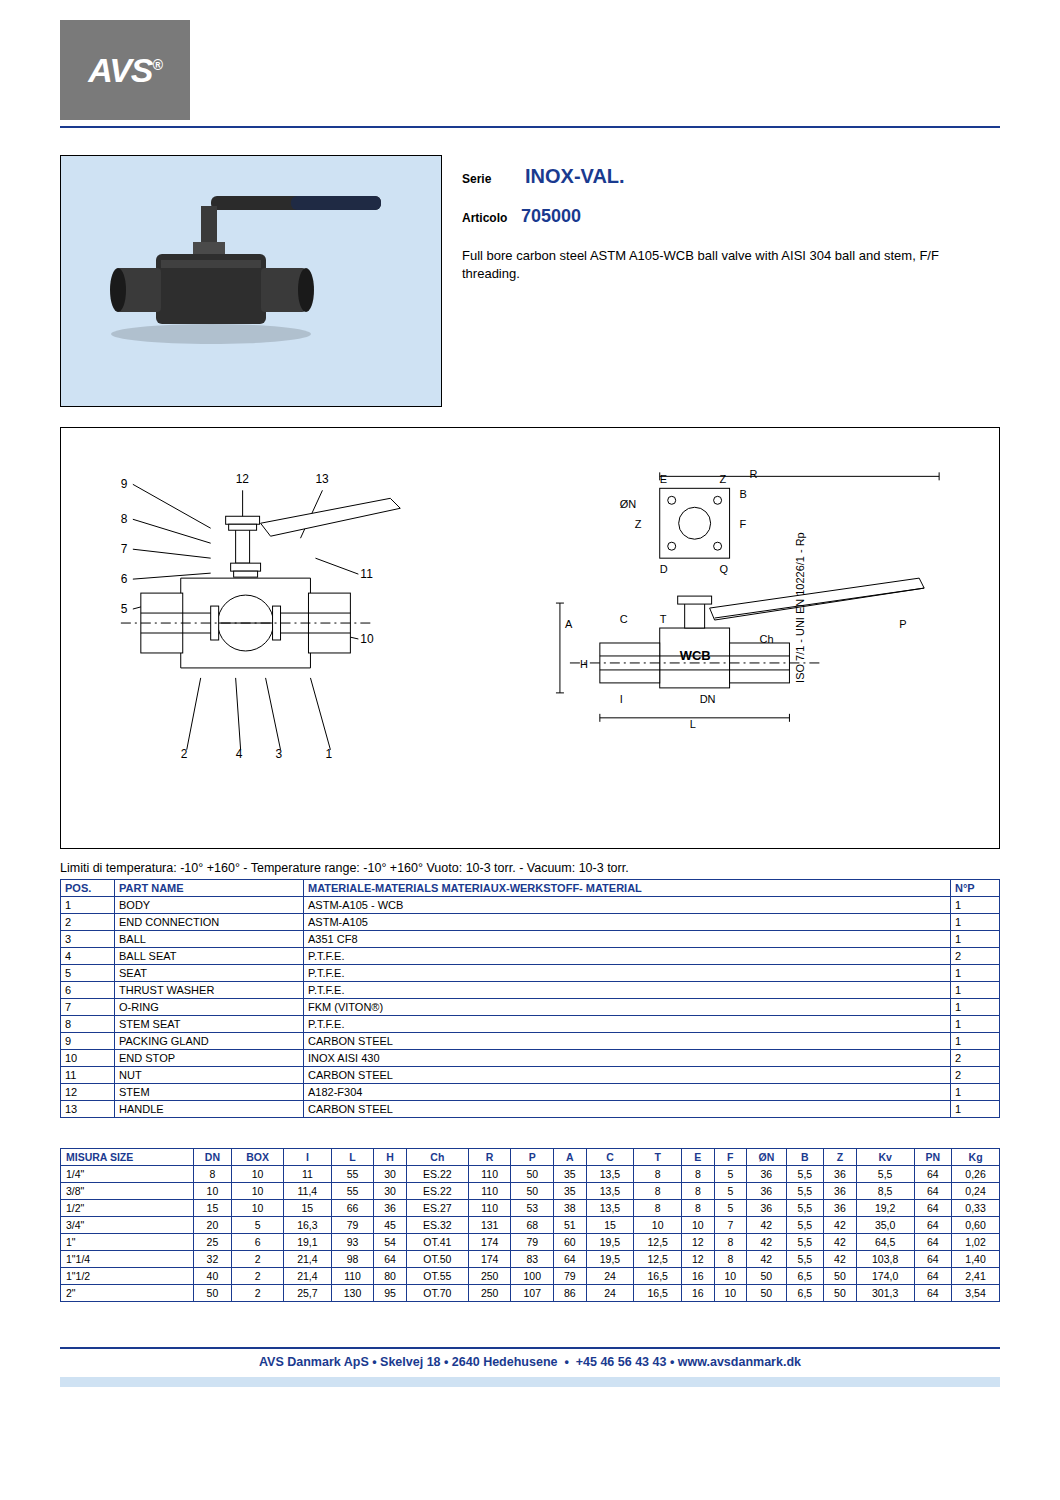AVS®
Serie INOX-VAL.
Articolo 705000
Full bore carbon steel ASTM A105-WCB ball valve with AISI 304 ball and stem, F/F threading.
9 8 7 6 5 12 13 11 10 2 4 3 1 R Z E B ØN F D Q Z A C T H Ch DN I L P ISO 7/1 - UNI EN 10226/1 - Rp WCB
Limiti di temperatura: -10° +160° - Temperature range: -10° +160° Vuoto: 10-3 torr. - Vacuum: 10-3 torr.
| POS. | PART NAME | MATERIALE-MATERIALS MATERIAUX-WERKSTOFF- MATERIAL | N°P |
| --- | --- | --- | --- |
| 1 | BODY | ASTM-A105 - WCB | 1 |
| 2 | END CONNECTION | ASTM-A105 | 1 |
| 3 | BALL | A351 CF8 | 1 |
| 4 | BALL SEAT | P.T.F.E. | 2 |
| 5 | SEAT | P.T.F.E. | 1 |
| 6 | THRUST WASHER | P.T.F.E. | 1 |
| 7 | O-RING | FKM (VITON®) | 1 |
| 8 | STEM SEAT | P.T.F.E. | 1 |
| 9 | PACKING GLAND | CARBON STEEL | 1 |
| 10 | END STOP | INOX AISI 430 | 2 |
| 11 | NUT | CARBON STEEL | 2 |
| 12 | STEM | A182-F304 | 1 |
| 13 | HANDLE | CARBON STEEL | 1 |
| MISURA SIZE | DN | BOX | I | L | H | Ch | R | P | A | C | T | E | F | ØN | B | Z | Kv | PN | Kg |
| --- | --- | --- | --- | --- | --- | --- | --- | --- | --- | --- | --- | --- | --- | --- | --- | --- | --- | --- | --- |
| 1/4" | 8 | 10 | 11 | 55 | 30 | ES.22 | 110 | 50 | 35 | 13,5 | 8 | 8 | 5 | 36 | 5,5 | 36 | 5,5 | 64 | 0,26 |
| 3/8" | 10 | 10 | 11,4 | 55 | 30 | ES.22 | 110 | 50 | 35 | 13,5 | 8 | 8 | 5 | 36 | 5,5 | 36 | 8,5 | 64 | 0,24 |
| 1/2" | 15 | 10 | 15 | 66 | 36 | ES.27 | 110 | 53 | 38 | 13,5 | 8 | 8 | 5 | 36 | 5,5 | 36 | 19,2 | 64 | 0,33 |
| 3/4" | 20 | 5 | 16,3 | 79 | 45 | ES.32 | 131 | 68 | 51 | 15 | 10 | 10 | 7 | 42 | 5,5 | 42 | 35,0 | 64 | 0,60 |
| 1" | 25 | 6 | 19,1 | 93 | 54 | OT.41 | 174 | 79 | 60 | 19,5 | 12,5 | 12 | 8 | 42 | 5,5 | 42 | 64,5 | 64 | 1,02 |
| 1"1/4 | 32 | 2 | 21,4 | 98 | 64 | OT.50 | 174 | 83 | 64 | 19,5 | 12,5 | 12 | 8 | 42 | 5,5 | 42 | 103,8 | 64 | 1,40 |
| 1"1/2 | 40 | 2 | 21,4 | 110 | 80 | OT.55 | 250 | 100 | 79 | 24 | 16,5 | 16 | 10 | 50 | 6,5 | 50 | 174,0 | 64 | 2,41 |
| 2" | 50 | 2 | 25,7 | 130 | 95 | OT.70 | 250 | 107 | 86 | 24 | 16,5 | 16 | 10 | 50 | 6,5 | 50 | 301,3 | 64 | 3,54 |
AVS Danmark ApS • Skelvej 18 • 2640 Hedehusene • +45 46 56 43 43 • www.avsdanmark.dk